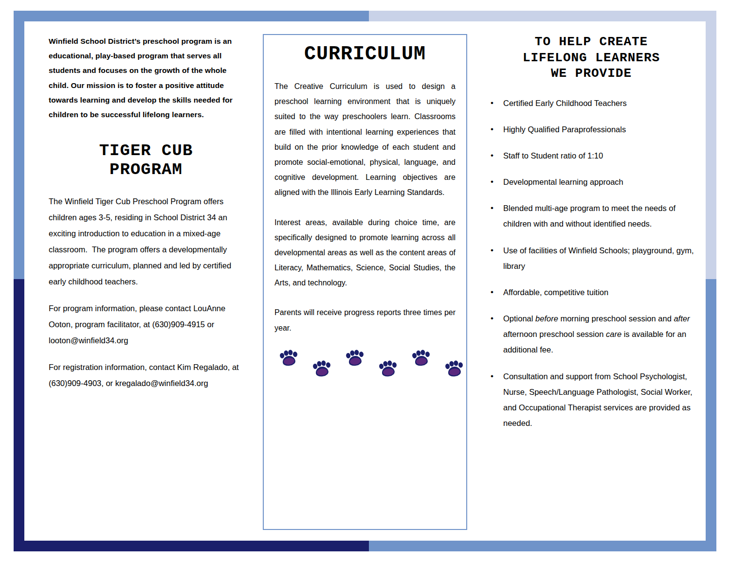Winfield School District’s preschool program is an educational, play-based program that serves all students and focuses on the growth of the whole child. Our mission is to foster a positive attitude towards learning and develop the skills needed for children to be successful lifelong learners.
Tiger Cub
Program
The Winfield Tiger Cub Preschool Program offers children ages 3-5, residing in School District 34 an exciting introduction to education in a mixed-age classroom. The program offers a developmentally appropriate curriculum, planned and led by certified early childhood teachers.
For program information, please contact LouAnne Ooton, program facilitator, at (630)909-4915 or looton@winfield34.org
For registration information, contact Kim Regalado, at (630)909-4903, or kregalado@winfield34.org
Curriculum
The Creative Curriculum is used to design a preschool learning environment that is uniquely suited to the way preschoolers learn. Classrooms are filled with intentional learning experiences that build on the prior knowledge of each student and promote social-emotional, physical, language, and cognitive development. Learning objectives are aligned with the Illinois Early Learning Standards.
Interest areas, available during choice time, are specifically designed to promote learning across all developmental areas as well as the content areas of Literacy, Mathematics, Science, Social Studies, the Arts, and technology.
Parents will receive progress reports three times per year.
To Help Create
Lifelong Learners
We Provide
Certified Early Childhood Teachers
Highly Qualified Paraprofessionals
Staff to Student ratio of 1:10
Developmental learning approach
Blended multi-age program to meet the needs of children with and without identified needs.
Use of facilities of Winfield Schools; playground, gym, library
Affordable, competitive tuition
Optional before morning preschool session and after afternoon preschool session care is available for an additional fee.
Consultation and support from School Psychologist, Nurse, Speech/Language Pathologist, Social Worker, and Occupational Therapist services are provided as needed.